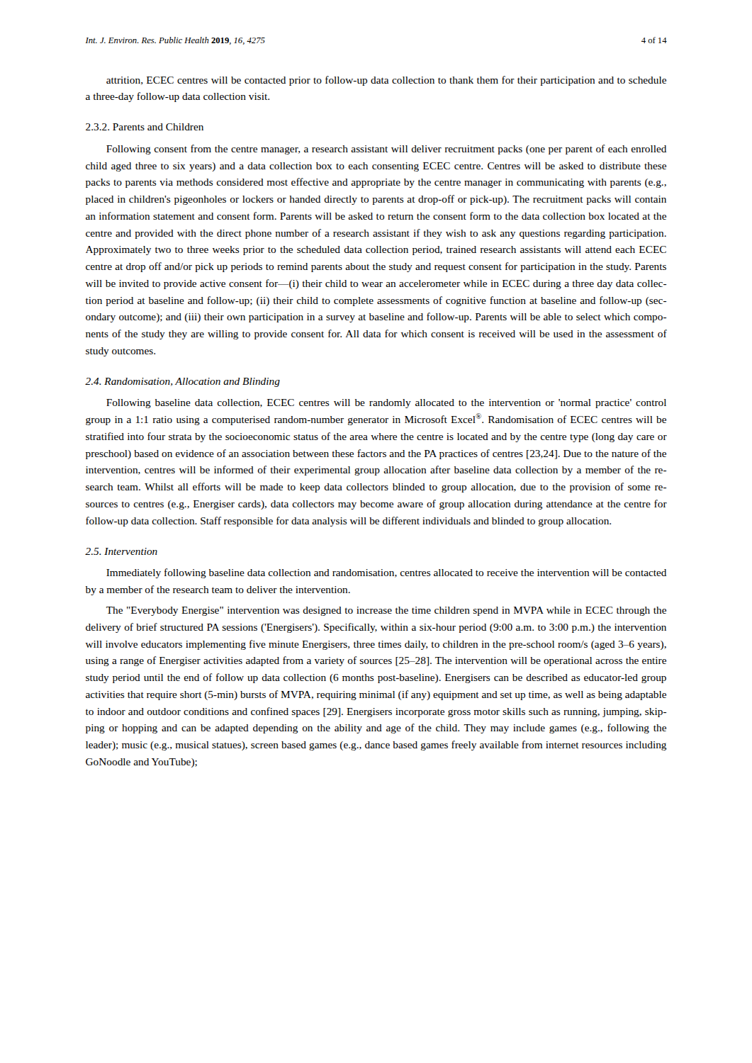Int. J. Environ. Res. Public Health 2019, 16, 4275
4 of 14
attrition, ECEC centres will be contacted prior to follow-up data collection to thank them for their participation and to schedule a three-day follow-up data collection visit.
2.3.2. Parents and Children
Following consent from the centre manager, a research assistant will deliver recruitment packs (one per parent of each enrolled child aged three to six years) and a data collection box to each consenting ECEC centre. Centres will be asked to distribute these packs to parents via methods considered most effective and appropriate by the centre manager in communicating with parents (e.g., placed in children's pigeonholes or lockers or handed directly to parents at drop-off or pick-up). The recruitment packs will contain an information statement and consent form. Parents will be asked to return the consent form to the data collection box located at the centre and provided with the direct phone number of a research assistant if they wish to ask any questions regarding participation. Approximately two to three weeks prior to the scheduled data collection period, trained research assistants will attend each ECEC centre at drop off and/or pick up periods to remind parents about the study and request consent for participation in the study. Parents will be invited to provide active consent for—(i) their child to wear an accelerometer while in ECEC during a three day data collection period at baseline and follow-up; (ii) their child to complete assessments of cognitive function at baseline and follow-up (secondary outcome); and (iii) their own participation in a survey at baseline and follow-up. Parents will be able to select which components of the study they are willing to provide consent for. All data for which consent is received will be used in the assessment of study outcomes.
2.4. Randomisation, Allocation and Blinding
Following baseline data collection, ECEC centres will be randomly allocated to the intervention or 'normal practice' control group in a 1:1 ratio using a computerised random-number generator in Microsoft Excel®. Randomisation of ECEC centres will be stratified into four strata by the socioeconomic status of the area where the centre is located and by the centre type (long day care or preschool) based on evidence of an association between these factors and the PA practices of centres [23,24]. Due to the nature of the intervention, centres will be informed of their experimental group allocation after baseline data collection by a member of the research team. Whilst all efforts will be made to keep data collectors blinded to group allocation, due to the provision of some resources to centres (e.g., Energiser cards), data collectors may become aware of group allocation during attendance at the centre for follow-up data collection. Staff responsible for data analysis will be different individuals and blinded to group allocation.
2.5. Intervention
Immediately following baseline data collection and randomisation, centres allocated to receive the intervention will be contacted by a member of the research team to deliver the intervention.
The "Everybody Energise" intervention was designed to increase the time children spend in MVPA while in ECEC through the delivery of brief structured PA sessions ('Energisers'). Specifically, within a six-hour period (9:00 a.m. to 3:00 p.m.) the intervention will involve educators implementing five minute Energisers, three times daily, to children in the pre-school room/s (aged 3–6 years), using a range of Energiser activities adapted from a variety of sources [25–28]. The intervention will be operational across the entire study period until the end of follow up data collection (6 months post-baseline). Energisers can be described as educator-led group activities that require short (5-min) bursts of MVPA, requiring minimal (if any) equipment and set up time, as well as being adaptable to indoor and outdoor conditions and confined spaces [29]. Energisers incorporate gross motor skills such as running, jumping, skipping or hopping and can be adapted depending on the ability and age of the child. They may include games (e.g., following the leader); music (e.g., musical statues), screen based games (e.g., dance based games freely available from internet resources including GoNoodle and YouTube);